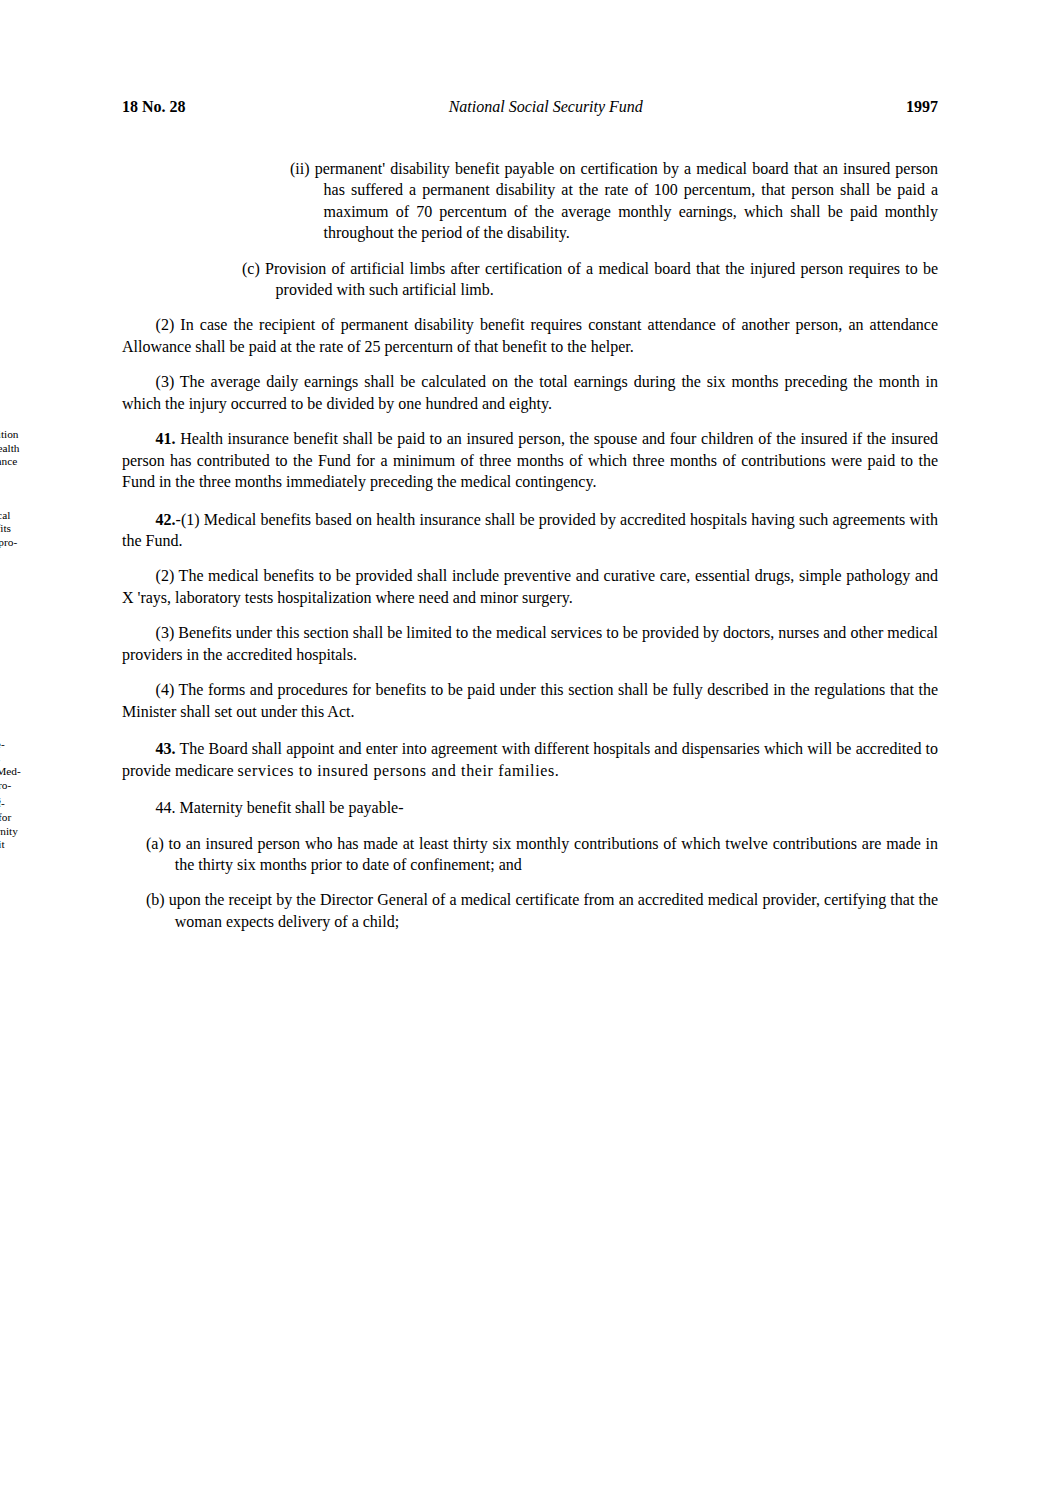18 No. 28 National Social Security Fund 1997
(ii) permanent' disability benefit payable on certification by a medical board that an insured person has suffered a permanent disability at the rate of 100 percentum, that person shall be paid a maximum of 70 percentum of the average monthly earnings, which shall be paid monthly throughout the period of the disability.
(c) Provision of artificial limbs after certification of a medical board that the injured person requires to be provided with such artificial limb.
(2) In case the recipient of permanent disability benefit requires constant attendance of another person, an attendance Allowance shall be paid at the rate of 25 percenturn of that benefit to the helper.
(3) The average daily earnings shall be calculated on the total earnings during the six months preceding the month in which the injury occurred to be divided by one hundred and eighty.
Condition
for Health
Insurance
41. Health insurance benefit shall be paid to an insured person, the spouse and four children of the insured if the insured person has contributed to the Fund for a minimum of three months of which three months of contributions were paid to the Fund in the three months immediately preceding the medical contingency.
Medical
Benefits
to be pro-
vided
42.-(1) Medical benefits based on health insurance shall be provided by accredited hospitals having such agreements with the Fund.
(2) The medical benefits to be provided shall include preventive and curative care, essential drugs, simple pathology and X 'rays, laboratory tests hospitalization where need and minor surgery.
(3) Benefits under this section shall be limited to the medical services to be provided by doctors, nurses and other medical providers in the accredited hospitals.
(4) The forms and procedures for benefits to be paid under this section shall be fully described in the regulations that the Minister shall set out under this Act.
Agree-
ments
with Med-
ical pro-
viders
43. The Board shall appoint and enter into agreement with different hospitals and dispensaries which will be accredited to provide medicare services to insured persons and their families.
Condi-
tions for
Maternity
benefit
44. Maternity benefit shall be payable-
(a) to an insured person who has made at least thirty six monthly contributions of which twelve contributions are made in the thirty six months prior to date of confinement; and
(b) upon the receipt by the Director General of a medical certificate from an accredited medical provider, certifying that the woman expects delivery of a child;